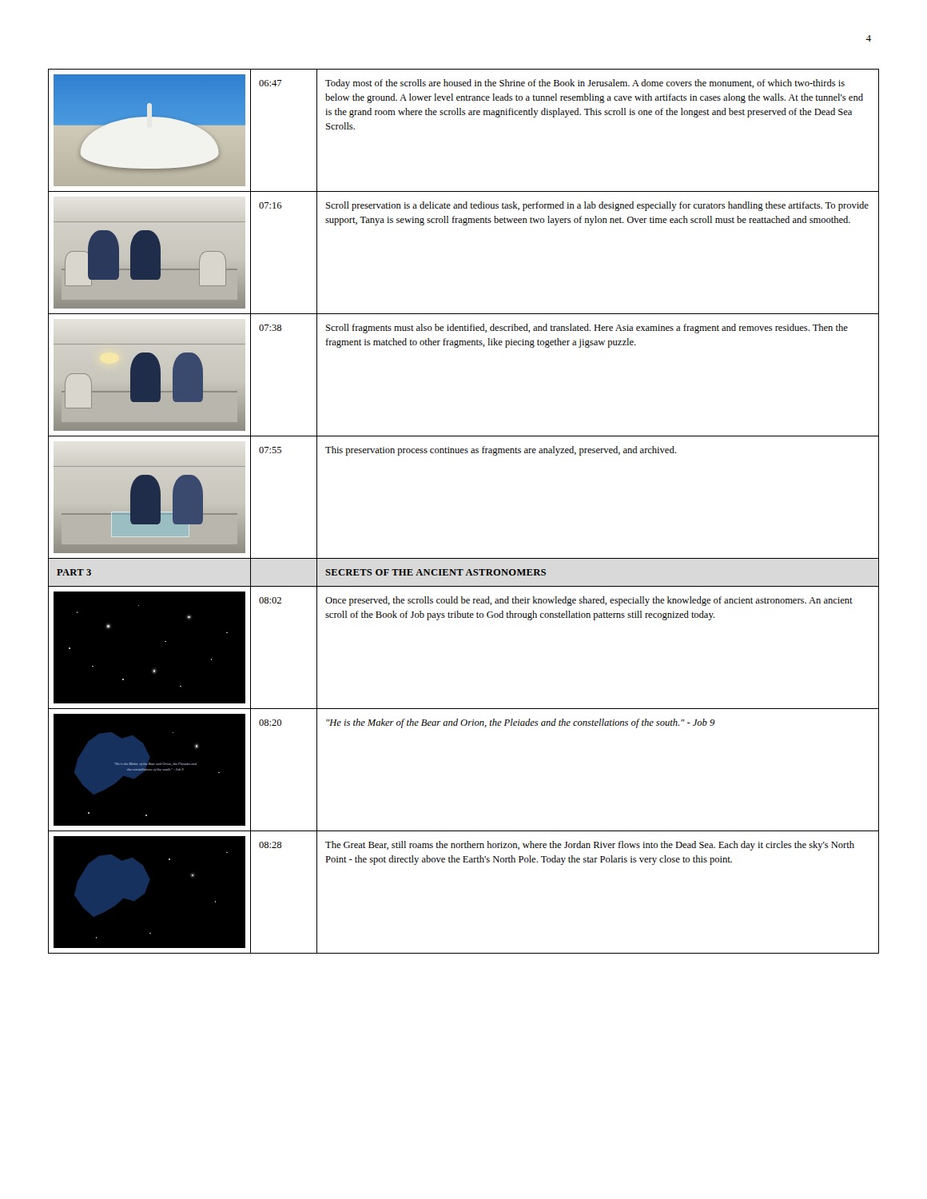4
| | 06:47 | Today most of the scrolls are housed in the Shrine of the Book in Jerusalem. A dome covers the monument, of which two-thirds is below the ground. A lower level entrance leads to a tunnel resembling a cave with artifacts in cases along the walls. At the tunnel's end is the grand room where the scrolls are magnificently displayed. This scroll is one of the longest and best preserved of the Dead Sea Scrolls. |
| | 07:16 | Scroll preservation is a delicate and tedious task, performed in a lab designed especially for curators handling these artifacts. To provide support, Tanya is sewing scroll fragments between two layers of nylon net. Over time each scroll must be reattached and smoothed. |
| | 07:38 | Scroll fragments must also be identified, described, and translated. Here Asia examines a fragment and removes residues. Then the fragment is matched to other fragments, like piecing together a jigsaw puzzle. |
| | 07:55 | This preservation process continues as fragments are analyzed, preserved, and archived. |
| PART 3 | | SECRETS OF THE ANCIENT ASTRONOMERS |
| | 08:02 | Once preserved, the scrolls could be read, and their knowledge shared, especially the knowledge of ancient astronomers. An ancient scroll of the Book of Job pays tribute to God through constellation patterns still recognized today. |
| "He is the Maker of the Bear and Orion, the Pleiades and the constellations of the south." - Job 9 | 08:20 | "He is the Maker of the Bear and Orion, the Pleiades and the constellations of the south." - Job 9 |
| | 08:28 | The Great Bear, still roams the northern horizon, where the Jordan River flows into the Dead Sea. Each day it circles the sky's North Point - the spot directly above the Earth's North Pole. Today the star Polaris is very close to this point. |